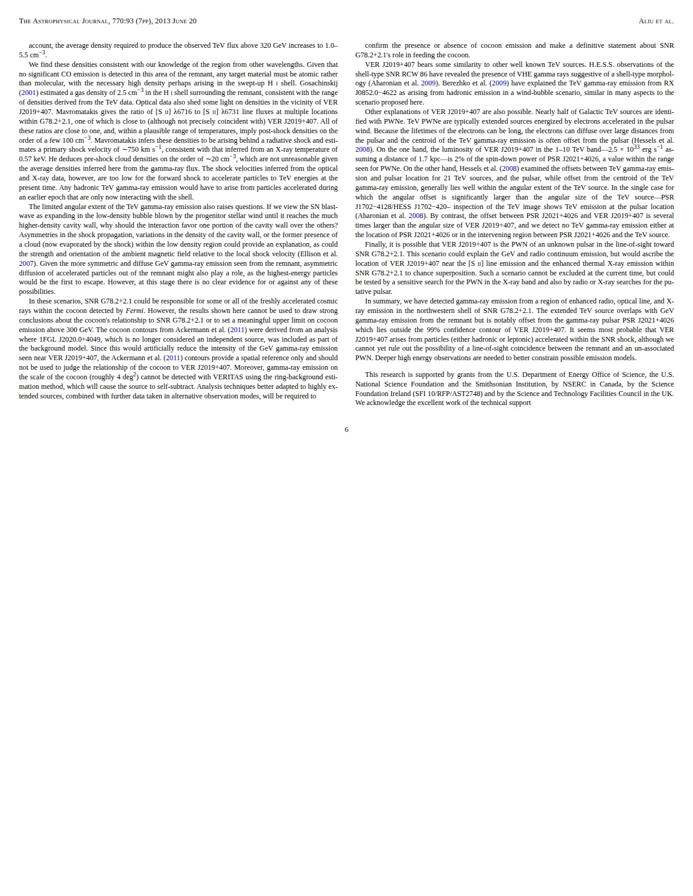The Astrophysical Journal, 770:93 (7pp), 2013 June 20
Aliu et al.
account, the average density required to produce the observed TeV flux above 320 GeV increases to 1.0–5.5 cm−3.
We find these densities consistent with our knowledge of the region from other wavelengths. Given that no significant CO emission is detected in this area of the remnant, any target material must be atomic rather than molecular, with the necessary high density perhaps arising in the swept-up H i shell. Gosachinskij (2001) estimated a gas density of 2.5 cm−3 in the H i shell surrounding the remnant, consistent with the range of densities derived from the TeV data. Optical data also shed some light on densities in the vicinity of VER J2019+407. Mavromatakis gives the ratio of [S ii] λ6716 to [S ii] λ6731 line fluxes at multiple locations within G78.2+2.1, one of which is close to (although not precisely coincident with) VER J2019+407. All of these ratios are close to one, and, within a plausible range of temperatures, imply post-shock densities on the order of a few 100 cm−3. Mavromatakis infers these densities to be arising behind a radiative shock and estimates a primary shock velocity of ∼750 km s−1, consistent with that inferred from an X-ray temperature of 0.57 keV. He deduces pre-shock cloud densities on the order of ∼20 cm−3, which are not unreasonable given the average densities inferred here from the gamma-ray flux. The shock velocities inferred from the optical and X-ray data, however, are too low for the forward shock to accelerate particles to TeV energies at the present time. Any hadronic TeV gamma-ray emission would have to arise from particles accelerated during an earlier epoch that are only now interacting with the shell.
The limited angular extent of the TeV gamma-ray emission also raises questions. If we view the SN blastwave as expanding in the low-density bubble blown by the progenitor stellar wind until it reaches the much higher-density cavity wall, why should the interaction favor one portion of the cavity wall over the others? Asymmetries in the shock propagation, variations in the density of the cavity wall, or the former presence of a cloud (now evaporated by the shock) within the low density region could provide an explanation, as could the strength and orientation of the ambient magnetic field relative to the local shock velocity (Ellison et al. 2007). Given the more symmetric and diffuse GeV gamma-ray emission seen from the remnant, asymmetric diffusion of accelerated particles out of the remnant might also play a role, as the highest-energy particles would be the first to escape. However, at this stage there is no clear evidence for or against any of these possibilities.
In these scenarios, SNR G78.2+2.1 could be responsible for some or all of the freshly accelerated cosmic rays within the cocoon detected by Fermi. However, the results shown here cannot be used to draw strong conclusions about the cocoon's relationship to SNR G78.2+2.1 or to set a meaningful upper limit on cocoon emission above 300 GeV. The cocoon contours from Ackermann et al. (2011) were derived from an analysis where 1FGL J2020.0+4049, which is no longer considered an independent source, was included as part of the background model. Since this would artificially reduce the intensity of the GeV gamma-ray emission seen near VER J2019+407, the Ackermann et al. (2011) contours provide a spatial reference only and should not be used to judge the relationship of the cocoon to VER J2019+407. Moreover, gamma-ray emission on the scale of the cocoon (roughly 4 deg2) cannot be detected with VERITAS using the ring-background estimation method, which will cause the source to self-subtract. Analysis techniques better adapted to highly extended sources, combined with further data taken in alternative observation modes, will be required to
confirm the presence or absence of cocoon emission and make a definitive statement about SNR G78.2+2.1's role in feeding the cocoon.
VER J2019+407 bears some similarity to other well known TeV sources. H.E.S.S. observations of the shell-type SNR RCW 86 have revealed the presence of VHE gamma rays suggestive of a shell-type morphology (Aharonian et al. 2009). Berezhko et al. (2009) have explained the TeV gamma-ray emission from RX J0852.0−4622 as arising from hadronic emission in a wind-bubble scenario, similar in many aspects to the scenario proposed here.
Other explanations of VER J2019+407 are also possible. Nearly half of Galactic TeV sources are identified with PWNe. TeV PWNe are typically extended sources energized by electrons accelerated in the pulsar wind. Because the lifetimes of the electrons can be long, the electrons can diffuse over large distances from the pulsar and the centroid of the TeV gamma-ray emission is often offset from the pulsar (Hessels et al. 2008). On the one hand, the luminosity of VER J2019+407 in the 1–10 TeV band—2.5 × 1033 erg s−1 assuming a distance of 1.7 kpc—is 2% of the spin-down power of PSR J2021+4026, a value within the range seen for PWNe. On the other hand, Hessels et al. (2008) examined the offsets between TeV gamma-ray emission and pulsar location for 21 TeV sources, and the pulsar, while offset from the centroid of the TeV gamma-ray emission, generally lies well within the angular extent of the TeV source. In the single case for which the angular offset is significantly larger than the angular size of the TeV source—PSR J1702−4128/HESS J1702−420– inspection of the TeV image shows TeV emission at the pulsar location (Aharonian et al. 2008). By contrast, the offset between PSR J2021+4026 and VER J2019+407 is several times larger than the angular size of VER J2019+407, and we detect no TeV gamma-ray emission either at the location of PSR J2021+4026 or in the intervening region between PSR J2021+4026 and the TeV source.
Finally, it is possible that VER J2019+407 is the PWN of an unknown pulsar in the line-of-sight toward SNR G78.2+2.1. This scenario could explain the GeV and radio continuum emission, but would ascribe the location of VER J2019+407 near the [S ii] line emission and the enhanced thermal X-ray emission within SNR G78.2+2.1 to chance superposition. Such a scenario cannot be excluded at the current time, but could be tested by a sensitive search for the PWN in the X-ray band and also by radio or X-ray searches for the putative pulsar.
In summary, we have detected gamma-ray emission from a region of enhanced radio, optical line, and X-ray emission in the northwestern shell of SNR G78.2+2.1. The extended TeV source overlaps with GeV gamma-ray emission from the remnant but is notably offset from the gamma-ray pulsar PSR J2021+4026 which lies outside the 99% confidence contour of VER J2019+407. It seems most probable that VER J2019+407 arises from particles (either hadronic or leptonic) accelerated within the SNR shock, although we cannot yet rule out the possibility of a line-of-sight coincidence between the remnant and an un-associated PWN. Deeper high energy observations are needed to better constrain possible emission models.
This research is supported by grants from the U.S. Department of Energy Office of Science, the U.S. National Science Foundation and the Smithsonian Institution, by NSERC in Canada, by the Science Foundation Ireland (SFI 10/RFP/AST2748) and by the Science and Technology Facilities Council in the UK. We acknowledge the excellent work of the technical support
6